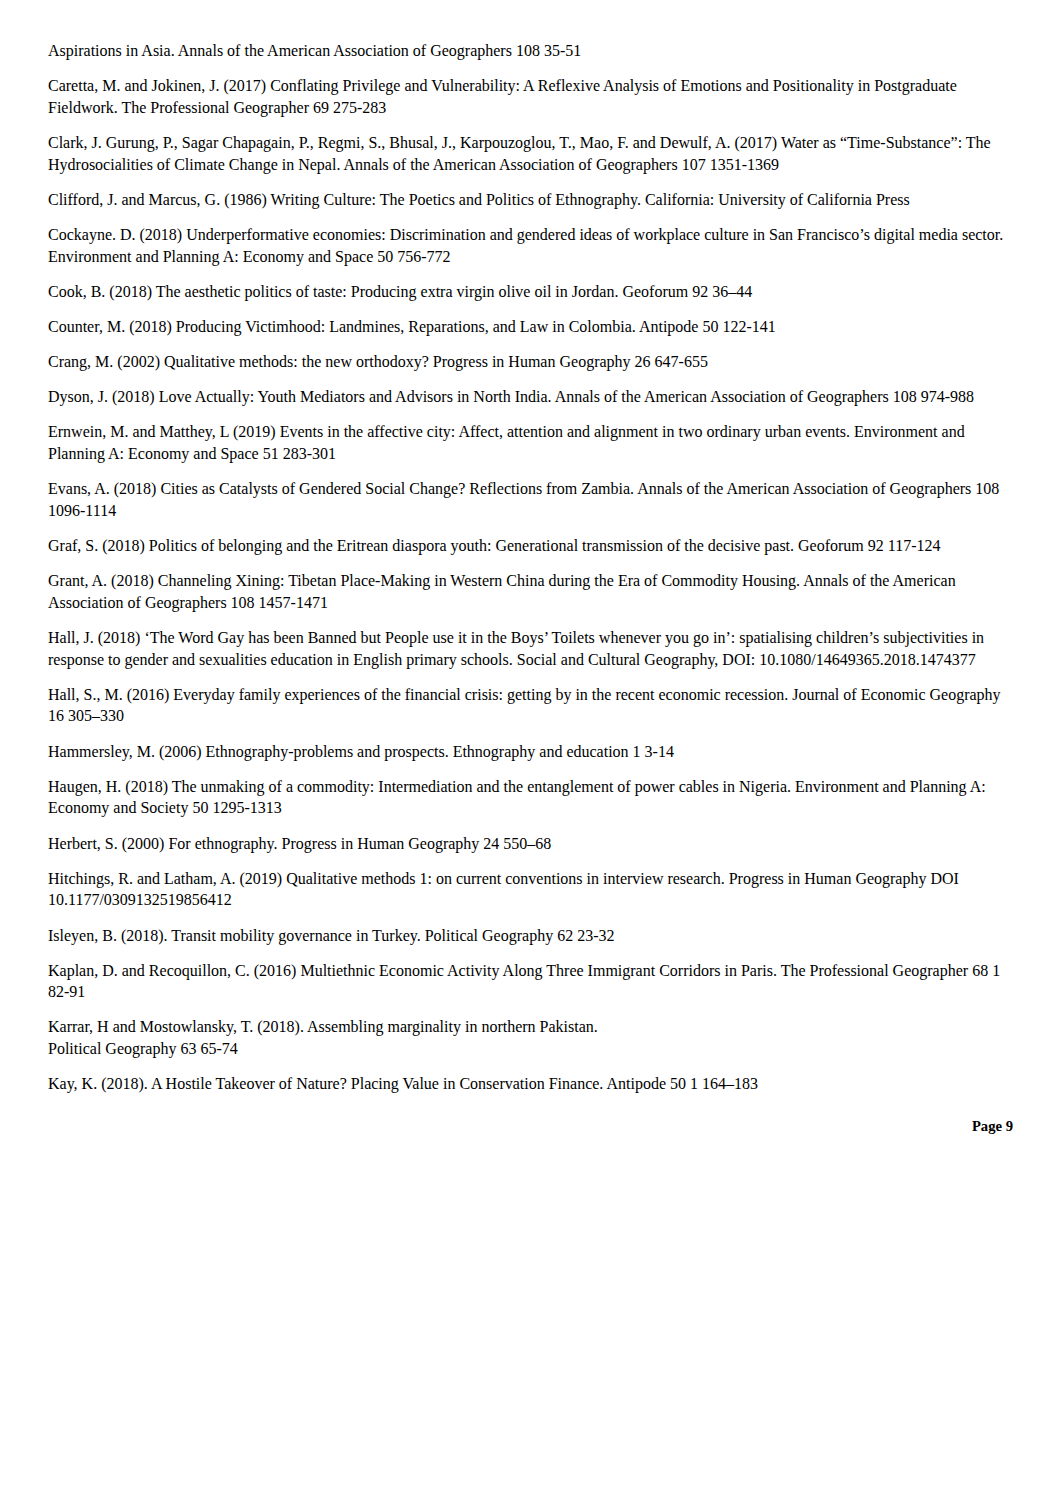Aspirations in Asia. Annals of the American Association of Geographers 108 35-51
Caretta, M. and Jokinen, J. (2017) Conflating Privilege and Vulnerability: A Reflexive Analysis of Emotions and Positionality in Postgraduate Fieldwork. The Professional Geographer 69 275-283
Clark, J. Gurung, P., Sagar Chapagain, P., Regmi, S., Bhusal, J., Karpouzoglou, T., Mao, F. and Dewulf, A. (2017) Water as “Time-Substance”: The Hydrosocialities of Climate Change in Nepal. Annals of the American Association of Geographers 107 1351-1369
Clifford, J. and Marcus, G. (1986) Writing Culture: The Poetics and Politics of Ethnography. California: University of California Press
Cockayne. D. (2018) Underperformative economies: Discrimination and gendered ideas of workplace culture in San Francisco’s digital media sector. Environment and Planning A: Economy and Space 50 756-772
Cook, B. (2018) The aesthetic politics of taste: Producing extra virgin olive oil in Jordan. Geoforum 92 36–44
Counter, M. (2018) Producing Victimhood: Landmines, Reparations, and Law in Colombia. Antipode 50 122-141
Crang, M. (2002) Qualitative methods: the new orthodoxy? Progress in Human Geography 26 647-655
Dyson, J. (2018) Love Actually: Youth Mediators and Advisors in North India. Annals of the American Association of Geographers 108 974-988
Ernwein, M. and Matthey, L (2019) Events in the affective city: Affect, attention and alignment in two ordinary urban events. Environment and Planning A: Economy and Space 51 283-301
Evans, A. (2018) Cities as Catalysts of Gendered Social Change? Reflections from Zambia. Annals of the American Association of Geographers 108 1096-1114
Graf, S. (2018) Politics of belonging and the Eritrean diaspora youth: Generational transmission of the decisive past. Geoforum 92 117-124
Grant, A. (2018) Channeling Xining: Tibetan Place-Making in Western China during the Era of Commodity Housing. Annals of the American Association of Geographers 108 1457-1471
Hall, J. (2018) ‘The Word Gay has been Banned but People use it in the Boys’ Toilets whenever you go in’: spatialising children’s subjectivities in response to gender and sexualities education in English primary schools. Social and Cultural Geography, DOI: 10.1080/14649365.2018.1474377
Hall, S., M. (2016) Everyday family experiences of the financial crisis: getting by in the recent economic recession. Journal of Economic Geography 16 305–330
Hammersley, M. (2006) Ethnography-problems and prospects. Ethnography and education 1 3-14
Haugen, H. (2018) The unmaking of a commodity: Intermediation and the entanglement of power cables in Nigeria. Environment and Planning A: Economy and Society 50 1295-1313
Herbert, S. (2000) For ethnography. Progress in Human Geography 24 550–68
Hitchings, R. and Latham, A. (2019) Qualitative methods 1: on current conventions in interview research. Progress in Human Geography DOI 10.1177/0309132519856412
Isleyen, B. (2018). Transit mobility governance in Turkey. Political Geography 62 23-32
Kaplan, D. and Recoquillon, C. (2016) Multiethnic Economic Activity Along Three Immigrant Corridors in Paris. The Professional Geographer 68 1 82-91
Karrar, H and Mostowlansky, T. (2018). Assembling marginality in northern Pakistan.
Political Geography 63 65-74
Kay, K. (2018). A Hostile Takeover of Nature? Placing Value in Conservation Finance. Antipode 50 1 164–183
Page 9